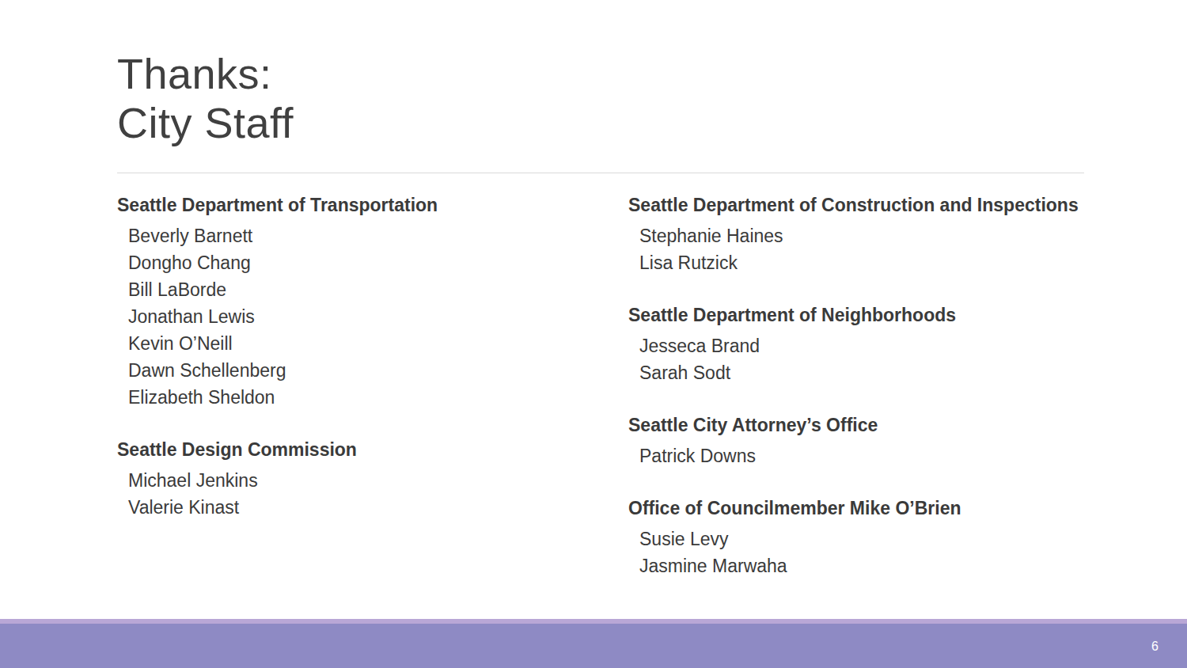Thanks: City Staff
Seattle Department of Transportation
Beverly Barnett
Dongho Chang
Bill LaBorde
Jonathan Lewis
Kevin O’Neill
Dawn Schellenberg
Elizabeth Sheldon
Seattle Design Commission
Michael Jenkins
Valerie Kinast
Seattle Department of Construction and Inspections
Stephanie Haines
Lisa Rutzick
Seattle Department of Neighborhoods
Jesseca Brand
Sarah Sodt
Seattle City Attorney’s Office
Patrick Downs
Office of Councilmember Mike O’Brien
Susie Levy
Jasmine Marwaha
6